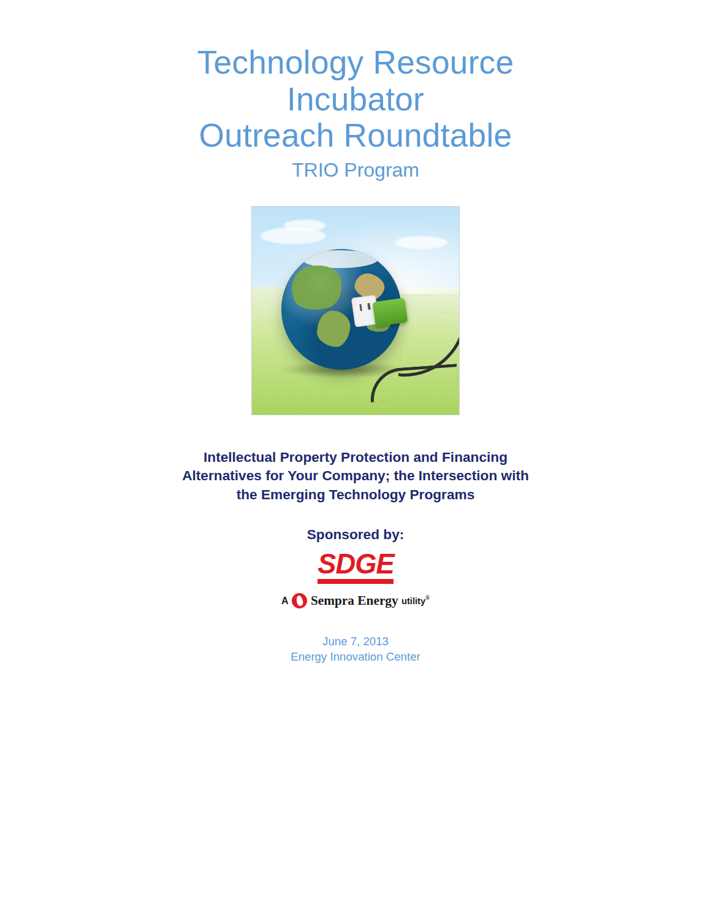Technology Resource Incubator
Outreach Roundtable
TRIO Program
Intellectual Property Protection and Financing Alternatives for Your Company; the Intersection with the Emerging Technology Programs
Sponsored by:
SDGE
A Sempra Energy utility®
June 7, 2013
Energy Innovation Center